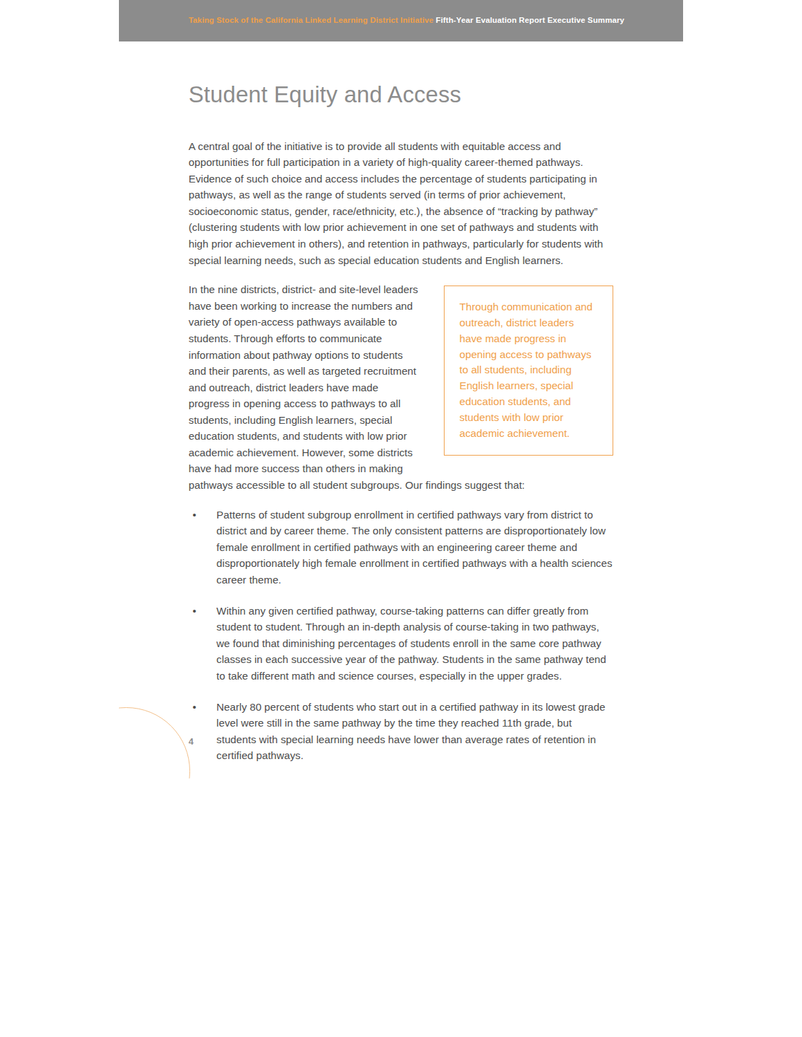Taking Stock of the California Linked Learning District Initiative Fifth-Year Evaluation Report Executive Summary
Student Equity and Access
A central goal of the initiative is to provide all students with equitable access and opportunities for full participation in a variety of high-quality career-themed pathways. Evidence of such choice and access includes the percentage of students participating in pathways, as well as the range of students served (in terms of prior achievement, socioeconomic status, gender, race/ethnicity, etc.), the absence of “tracking by pathway” (clustering students with low prior achievement in one set of pathways and students with high prior achievement in others), and retention in pathways, particularly for students with special learning needs, such as special education students and English learners.
Through communication and outreach, district leaders have made progress in opening access to pathways to all students, including English learners, special education students, and students with low prior academic achievement.
In the nine districts, district- and site-level leaders have been working to increase the numbers and variety of open-access pathways available to students. Through efforts to communicate information about pathway options to students and their parents, as well as targeted recruitment and outreach, district leaders have made progress in opening access to pathways to all students, including English learners, special education students, and students with low prior academic achievement. However, some districts have had more success than others in making pathways accessible to all student subgroups. Our findings suggest that:
Patterns of student subgroup enrollment in certified pathways vary from district to district and by career theme. The only consistent patterns are disproportionately low female enrollment in certified pathways with an engineering career theme and disproportionately high female enrollment in certified pathways with a health sciences career theme.
Within any given certified pathway, course-taking patterns can differ greatly from student to student. Through an in-depth analysis of course-taking in two pathways, we found that diminishing percentages of students enroll in the same core pathway classes in each successive year of the pathway. Students in the same pathway tend to take different math and science courses, especially in the upper grades.
Nearly 80 percent of students who start out in a certified pathway in its lowest grade level were still in the same pathway by the time they reached 11th grade, but students with special learning needs have lower than average rates of retention in certified pathways.
4